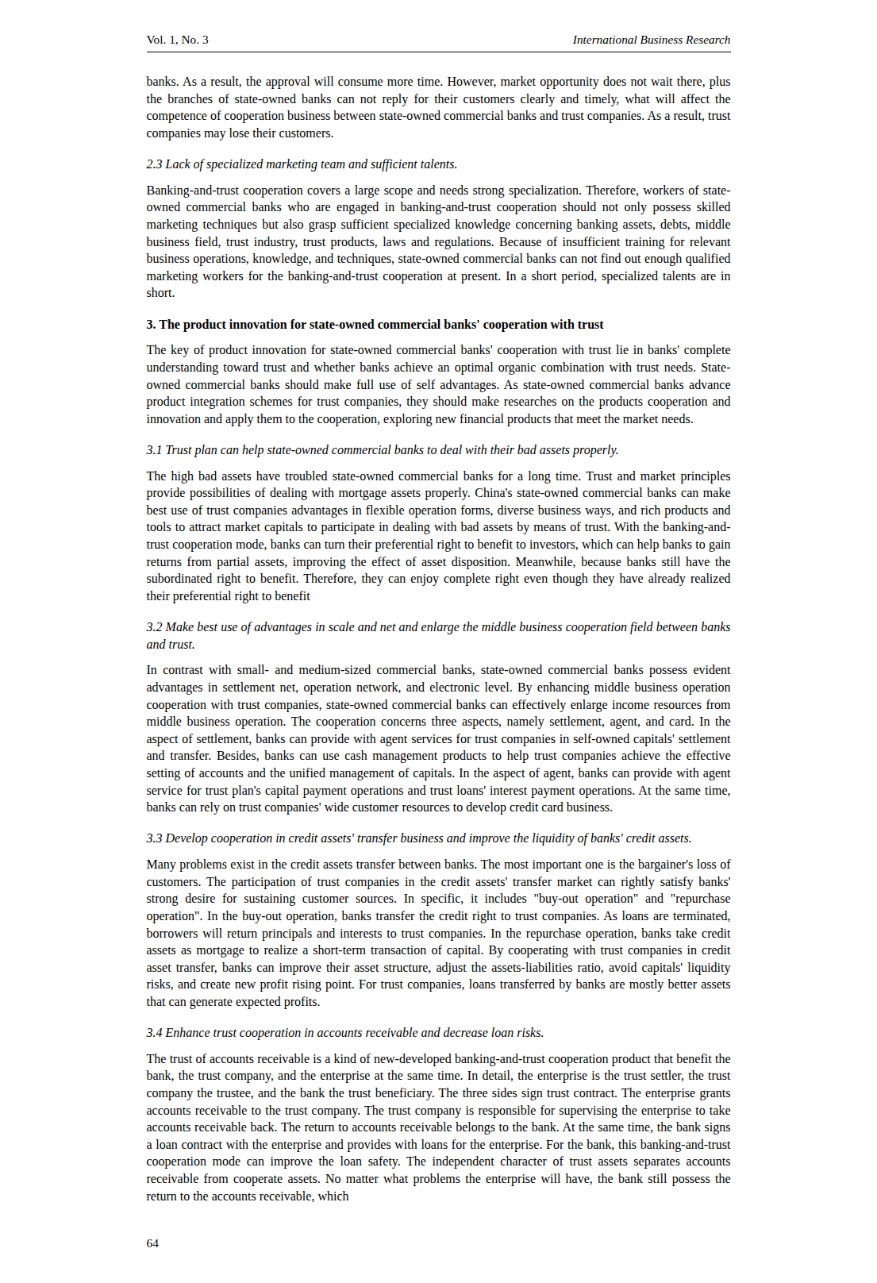Vol. 1, No. 3 International Business Research
banks. As a result, the approval will consume more time. However, market opportunity does not wait there, plus the branches of state-owned banks can not reply for their customers clearly and timely, what will affect the competence of cooperation business between state-owned commercial banks and trust companies. As a result, trust companies may lose their customers.
2.3 Lack of specialized marketing team and sufficient talents.
Banking-and-trust cooperation covers a large scope and needs strong specialization. Therefore, workers of state-owned commercial banks who are engaged in banking-and-trust cooperation should not only possess skilled marketing techniques but also grasp sufficient specialized knowledge concerning banking assets, debts, middle business field, trust industry, trust products, laws and regulations. Because of insufficient training for relevant business operations, knowledge, and techniques, state-owned commercial banks can not find out enough qualified marketing workers for the banking-and-trust cooperation at present. In a short period, specialized talents are in short.
3. The product innovation for state-owned commercial banks' cooperation with trust
The key of product innovation for state-owned commercial banks' cooperation with trust lie in banks' complete understanding toward trust and whether banks achieve an optimal organic combination with trust needs. State-owned commercial banks should make full use of self advantages. As state-owned commercial banks advance product integration schemes for trust companies, they should make researches on the products cooperation and innovation and apply them to the cooperation, exploring new financial products that meet the market needs.
3.1 Trust plan can help state-owned commercial banks to deal with their bad assets properly.
The high bad assets have troubled state-owned commercial banks for a long time. Trust and market principles provide possibilities of dealing with mortgage assets properly. China's state-owned commercial banks can make best use of trust companies advantages in flexible operation forms, diverse business ways, and rich products and tools to attract market capitals to participate in dealing with bad assets by means of trust. With the banking-and-trust cooperation mode, banks can turn their preferential right to benefit to investors, which can help banks to gain returns from partial assets, improving the effect of asset disposition. Meanwhile, because banks still have the subordinated right to benefit. Therefore, they can enjoy complete right even though they have already realized their preferential right to benefit
3.2 Make best use of advantages in scale and net and enlarge the middle business cooperation field between banks and trust.
In contrast with small- and medium-sized commercial banks, state-owned commercial banks possess evident advantages in settlement net, operation network, and electronic level. By enhancing middle business operation cooperation with trust companies, state-owned commercial banks can effectively enlarge income resources from middle business operation. The cooperation concerns three aspects, namely settlement, agent, and card. In the aspect of settlement, banks can provide with agent services for trust companies in self-owned capitals' settlement and transfer. Besides, banks can use cash management products to help trust companies achieve the effective setting of accounts and the unified management of capitals. In the aspect of agent, banks can provide with agent service for trust plan's capital payment operations and trust loans' interest payment operations. At the same time, banks can rely on trust companies' wide customer resources to develop credit card business.
3.3 Develop cooperation in credit assets' transfer business and improve the liquidity of banks' credit assets.
Many problems exist in the credit assets transfer between banks. The most important one is the bargainer's loss of customers. The participation of trust companies in the credit assets' transfer market can rightly satisfy banks' strong desire for sustaining customer sources. In specific, it includes "buy-out operation" and "repurchase operation". In the buy-out operation, banks transfer the credit right to trust companies. As loans are terminated, borrowers will return principals and interests to trust companies. In the repurchase operation, banks take credit assets as mortgage to realize a short-term transaction of capital. By cooperating with trust companies in credit asset transfer, banks can improve their asset structure, adjust the assets-liabilities ratio, avoid capitals' liquidity risks, and create new profit rising point. For trust companies, loans transferred by banks are mostly better assets that can generate expected profits.
3.4 Enhance trust cooperation in accounts receivable and decrease loan risks.
The trust of accounts receivable is a kind of new-developed banking-and-trust cooperation product that benefit the bank, the trust company, and the enterprise at the same time. In detail, the enterprise is the trust settler, the trust company the trustee, and the bank the trust beneficiary. The three sides sign trust contract. The enterprise grants accounts receivable to the trust company. The trust company is responsible for supervising the enterprise to take accounts receivable back. The return to accounts receivable belongs to the bank. At the same time, the bank signs a loan contract with the enterprise and provides with loans for the enterprise. For the bank, this banking-and-trust cooperation mode can improve the loan safety. The independent character of trust assets separates accounts receivable from cooperate assets. No matter what problems the enterprise will have, the bank still possess the return to the accounts receivable, which
64